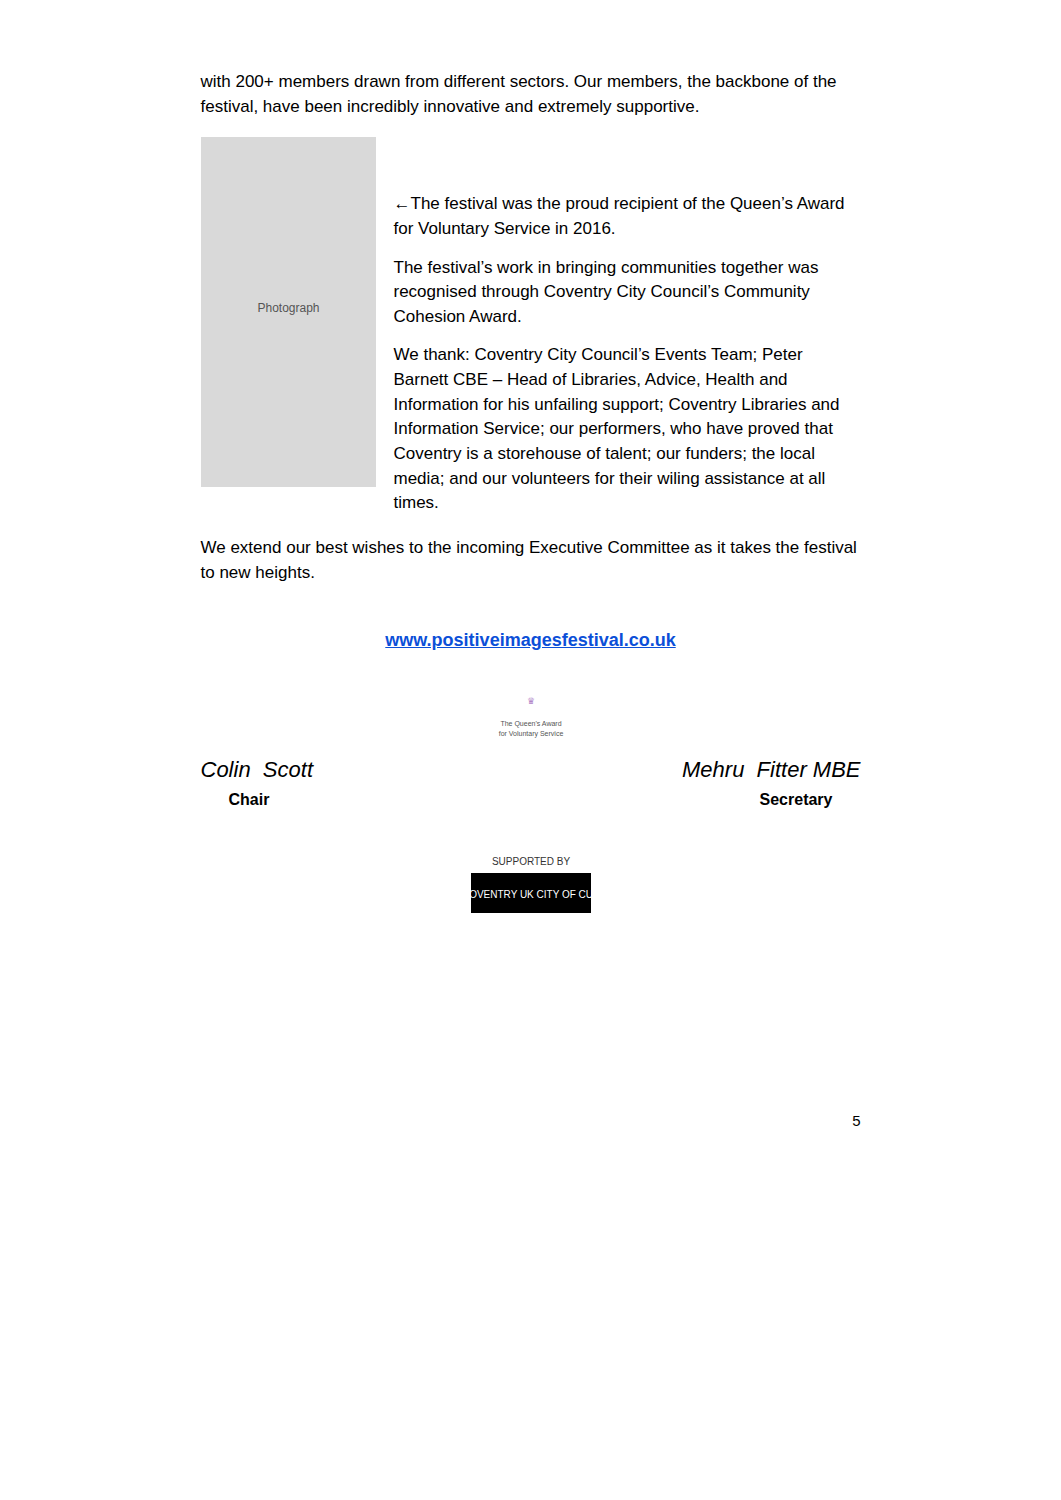with 200+ members drawn from different sectors. Our members, the backbone of the festival, have been incredibly innovative and extremely supportive.
←The festival was the proud recipient of the Queen’s Award for Voluntary Service in 2016.
The festival’s work in bringing communities together was recognised through Coventry City Council’s Community Cohesion Award.
We thank: Coventry City Council’s Events Team; Peter Barnett CBE – Head of Libraries, Advice, Health and Information for his unfailing support; Coventry Libraries and Information Service; our performers, who have proved that Coventry is a storehouse of talent; our funders; the local media; and our volunteers for their wiling assistance at all times.
We extend our best wishes to the incoming Executive Committee as it takes the festival to new heights.
www.positiveimagesfestival.co.uk
Colin Scott
Chair
Mehru Fitter MBE
Secretary
5